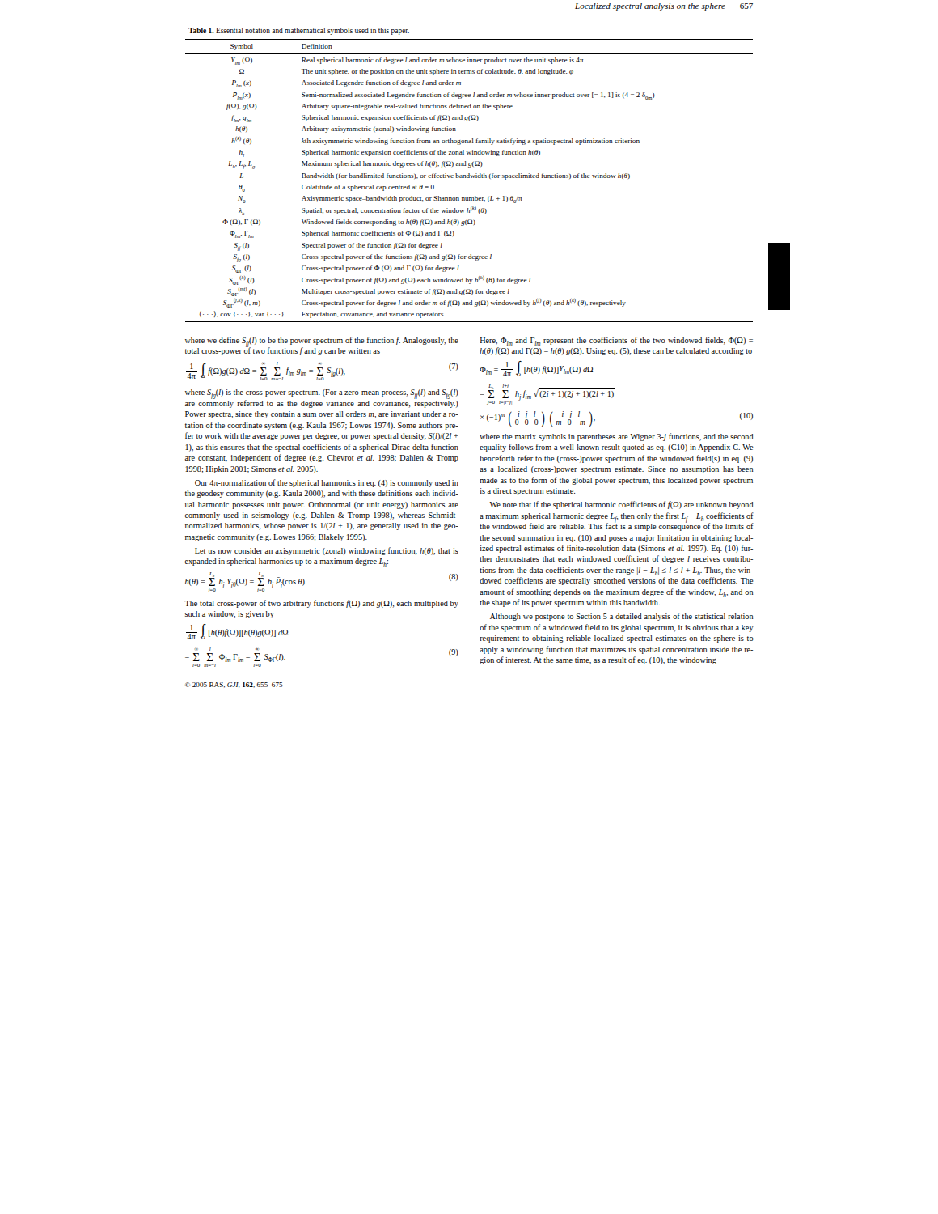Localized spectral analysis on the sphere 657
Table 1. Essential notation and mathematical symbols used in this paper.
| Symbol | Definition |
| --- | --- |
| Y lm (Ω) | Real spherical harmonic of degree l and order m whose inner product over the unit sphere is 4π |
| Ω | The unit sphere, or the position on the unit sphere in terms of colatitude, θ , and longitude, φ |
| P lm ( x ) | Associated Legendre function of degree l and order m |
| P̄ lm ( x ) | Semi-normalized associated Legendre function of degree l and order m whose inner product over [− 1, 1] is (4 − 2 δ 0m ) |
| f (Ω), g (Ω) | Arbitrary square-integrable real-valued functions defined on the sphere |
| f lm , g lm | Spherical harmonic expansion coefficients of f (Ω) and g (Ω) |
| h ( θ ) | Arbitrary axisymmetric (zonal) windowing function |
| h ( k ) ( θ ) | k th axisymmetric windowing function from an orthogonal family satisfying a spatiospectral optimization criterion |
| h l | Spherical harmonic expansion coefficients of the zonal windowing function h ( θ ) |
| L h , L f , L g | Maximum spherical harmonic degrees of h ( θ ), f (Ω) and g (Ω) |
| L | Bandwidth (for bandlimited functions), or effective bandwidth (for spacelimited functions) of the window h ( θ ) |
| θ 0 | Colatitude of a spherical cap centred at θ = 0 |
| N 0 | Axisymmetric space–bandwidth product, or Shannon number, ( L + 1) θ 0 /π |
| λ k | Spatial, or spectral, concentration factor of the window h ( k ) ( θ ) |
| Φ (Ω), Γ (Ω) | Windowed fields corresponding to h ( θ ) f (Ω) and h ( θ ) g (Ω) |
| Φ lm , Γ lm | Spherical harmonic coefficients of Φ (Ω) and Γ (Ω) |
| S ff ( l ) | Spectral power of the function f (Ω) for degree l |
| S fg ( l ) | Cross-spectral power of the functions f (Ω) and g (Ω) for degree l |
| S ΦΓ ( l ) | Cross-spectral power of Φ (Ω) and Γ (Ω) for degree l |
| S ΦΓ ( k ) ( l ) | Cross-spectral power of f (Ω) and g (Ω) each windowed by h ( k ) ( θ ) for degree l |
| S ΦΓ ( mt ) ( l ) | Multitaper cross-spectral power estimate of f (Ω) and g (Ω) for degree l |
| S ΦΓ ( j , k ) ( l , m ) | Cross-spectral power for degree l and order m of f (Ω) and g (Ω) windowed by h ( j ) ( θ ) and h ( k ) ( θ ), respectively |
| ⟨· · ·⟩, cov {· · ·}, var {· · ·} | Expectation, covariance, and variance operators |
where we define Sff(l) to be the power spectrum of the function f. Analogously, the total cross-power of two functions f and g can be written as
(7) 14π ∫Ω f(Ω)g(Ω) d Ω = ∞Σl=0 lΣm=−l flm glm = ∞Σl=0 Sfg(l),
where Sfg(l) is the cross-power spectrum. (For a zero-mean process, Sff(l) and Sfg(l) are commonly referred to as the degree variance and covariance, respectively.) Power spectra, since they contain a sum over all orders m, are invariant under a rotation of the coordinate system (e.g. Kaula 1967; Lowes 1974). Some authors prefer to work with the average power per degree, or power spectral density, S(l)/(2l + 1), as this ensures that the spectral coefficients of a spherical Dirac delta function are constant, independent of degree (e.g. Chevrot et al. 1998; Dahlen & Tromp 1998; Hipkin 2001; Simons et al. 2005).
Our 4π-normalization of the spherical harmonics in eq. (4) is commonly used in the geodesy community (e.g. Kaula 2000), and with these definitions each individual harmonic possesses unit power. Orthonormal (or unit energy) harmonics are commonly used in seismology (e.g. Dahlen & Tromp 1998), whereas Schmidt-normalized harmonics, whose power is 1/(2l + 1), are generally used in the geomagnetic community (e.g. Lowes 1966; Blakely 1995).
Let us now consider an axisymmetric (zonal) windowing function, h(θ), that is expanded in spherical harmonics up to a maximum degree Lh:
(8) h(θ) = Lh Σj=0 hj Yj0(Ω) = Lh Σj=0 hj P̄j(cos θ).
The total cross-power of two arbitrary functions f(Ω) and g(Ω), each multiplied by such a window, is given by
14π ∫Ω [h(θ)f(Ω)][h(θ)g(Ω)] d Ω
(9) = ∞Σl=0 lΣm=−l Φlm Γlm = ∞Σl=0 SΦΓ(l).
Here, Φlm and Γlm represent the coefficients of the two windowed fields, Φ(Ω) = h(θ) f(Ω) and Γ(Ω) = h(θ) g(Ω). Using eq. (5), these can be calculated according to
Φlm = 14π ∫Ω [h(θ) f(Ω)]Ylm(Ω) d Ω
= Lh Σj=0 l+j Σi=|l−j| hj fim √(2i + 1)(2j + 1)(2l + 1)
(10) × (−1)m ( i j l 0 0 0 ) ( i j l m 0 −m ),
where the matrix symbols in parentheses are Wigner 3-j functions, and the second equality follows from a well-known result quoted as eq. (C10) in Appendix C. We henceforth refer to the (cross-)power spectrum of the windowed field(s) in eq. (9) as a localized (cross-)power spectrum estimate. Since no assumption has been made as to the form of the global power spectrum, this localized power spectrum is a direct spectrum estimate.
We note that if the spherical harmonic coefficients of f(Ω) are unknown beyond a maximum spherical harmonic degree Lf, then only the first Lf − Lh coefficients of the windowed field are reliable. This fact is a simple consequence of the limits of the second summation in eq. (10) and poses a major limitation in obtaining localized spectral estimates of finite-resolution data (Simons et al. 1997). Eq. (10) further demonstrates that each windowed coefficient of degree l receives contributions from the data coefficients over the range |l − Lh| ≤ l ≤ l + Lh. Thus, the windowed coefficients are spectrally smoothed versions of the data coefficients. The amount of smoothing depends on the maximum degree of the window, Lh, and on the shape of its power spectrum within this bandwidth.
Although we postpone to Section 5 a detailed analysis of the statistical relation of the spectrum of a windowed field to its global spectrum, it is obvious that a key requirement to obtaining reliable localized spectral estimates on the sphere is to apply a windowing function that maximizes its spatial concentration inside the region of interest. At the same time, as a result of eq. (10), the windowing
© 2005 RAS, GJI, 162, 655–675